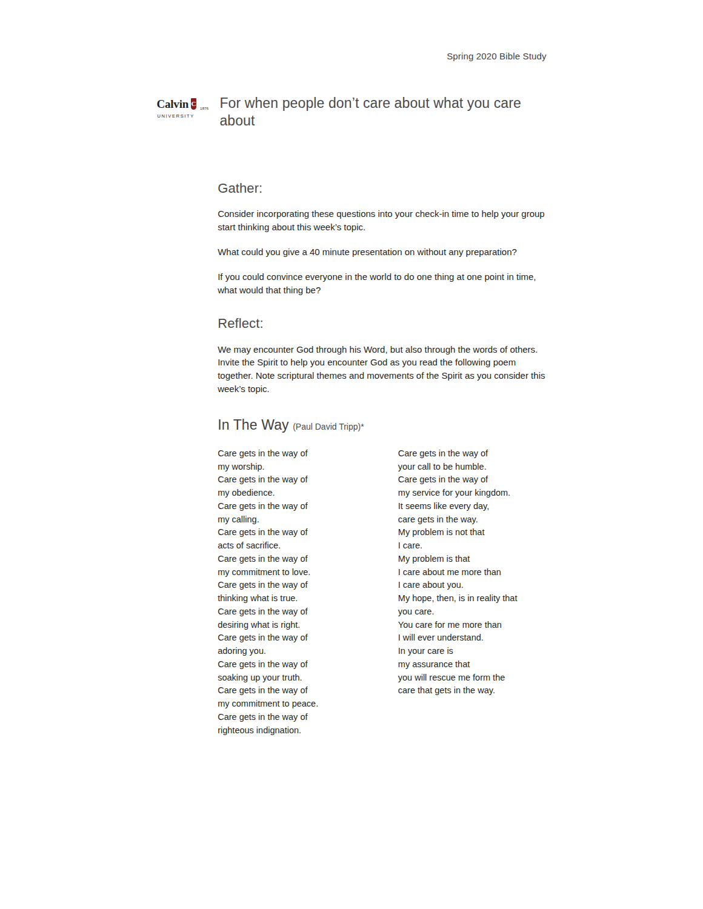Spring 2020 Bible Study
Calvin C 1876
UNIVERSITY
For when people don’t care about what you care about
Gather:
Consider incorporating these questions into your check-in time to help your group start thinking about this week’s topic.
What could you give a 40 minute presentation on without any preparation?
If you could convince everyone in the world to do one thing at one point in time, what would that thing be?
Reflect:
We may encounter God through his Word, but also through the words of others. Invite the Spirit to help you encounter God as you read the following poem together. Note scriptural themes and movements of the Spirit as you consider this week’s topic.
In The Way (Paul David Tripp)*
Care gets in the way of my worship. Care gets in the way of my obedience. Care gets in the way of my calling. Care gets in the way of acts of sacrifice. Care gets in the way of my commitment to love. Care gets in the way of thinking what is true. Care gets in the way of desiring what is right. Care gets in the way of adoring you. Care gets in the way of soaking up your truth. Care gets in the way of my commitment to peace. Care gets in the way of righteous indignation.
Care gets in the way of your call to be humble. Care gets in the way of my service for your kingdom. It seems like every day, care gets in the way. My problem is not that I care. My problem is that I care about me more than I care about you. My hope, then, is in reality that you care. You care for me more than I will ever understand. In your care is my assurance that you will rescue me form the care that gets in the way.